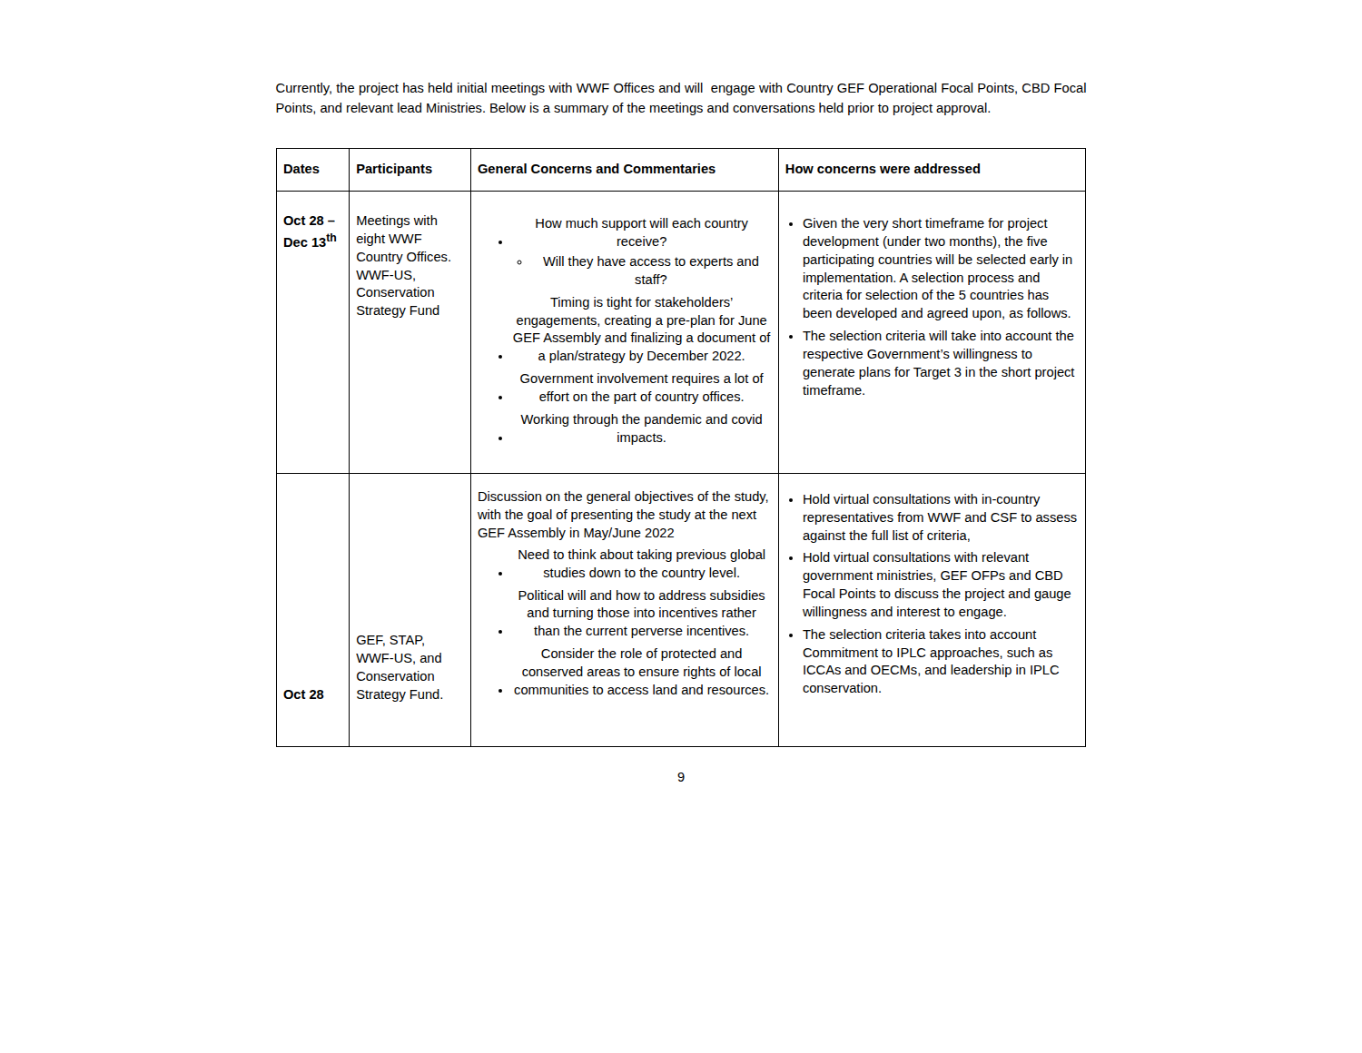Currently, the project has held initial meetings with WWF Offices and will engage with Country GEF Operational Focal Points, CBD Focal Points, and relevant lead Ministries. Below is a summary of the meetings and conversations held prior to project approval.
| Dates | Participants | General Concerns and Commentaries | How concerns were addressed |
| --- | --- | --- | --- |
| Oct 28 – Dec 13 th | Meetings with eight WWF Country Offices. WWF-US, Conservation Strategy Fund | How much support will each country receive? Will they have access to experts and staff? Timing is tight for stakeholders’ engagements, creating a pre-plan for June GEF Assembly and finalizing a document of a plan/strategy by December 2022. Government involvement requires a lot of effort on the part of country offices. Working through the pandemic and covid impacts. | Given the very short timeframe for project development (under two months), the five participating countries will be selected early in implementation. A selection process and criteria for selection of the 5 countries has been developed and agreed upon, as follows. The selection criteria will take into account the respective Government’s willingness to generate plans for Target 3 in the short project timeframe. |
| Oct 28 | GEF, STAP, WWF-US, and Conservation Strategy Fund. | Discussion on the general objectives of the study, with the goal of presenting the study at the next GEF Assembly in May/June 2022 Need to think about taking previous global studies down to the country level. Political will and how to address subsidies and turning those into incentives rather than the current perverse incentives. Consider the role of protected and conserved areas to ensure rights of local communities to access land and resources. | Hold virtual consultations with in-country representatives from WWF and CSF to assess against the full list of criteria, Hold virtual consultations with relevant government ministries, GEF OFPs and CBD Focal Points to discuss the project and gauge willingness and interest to engage. The selection criteria takes into account Commitment to IPLC approaches, such as ICCAs and OECMs, and leadership in IPLC conservation. |
9